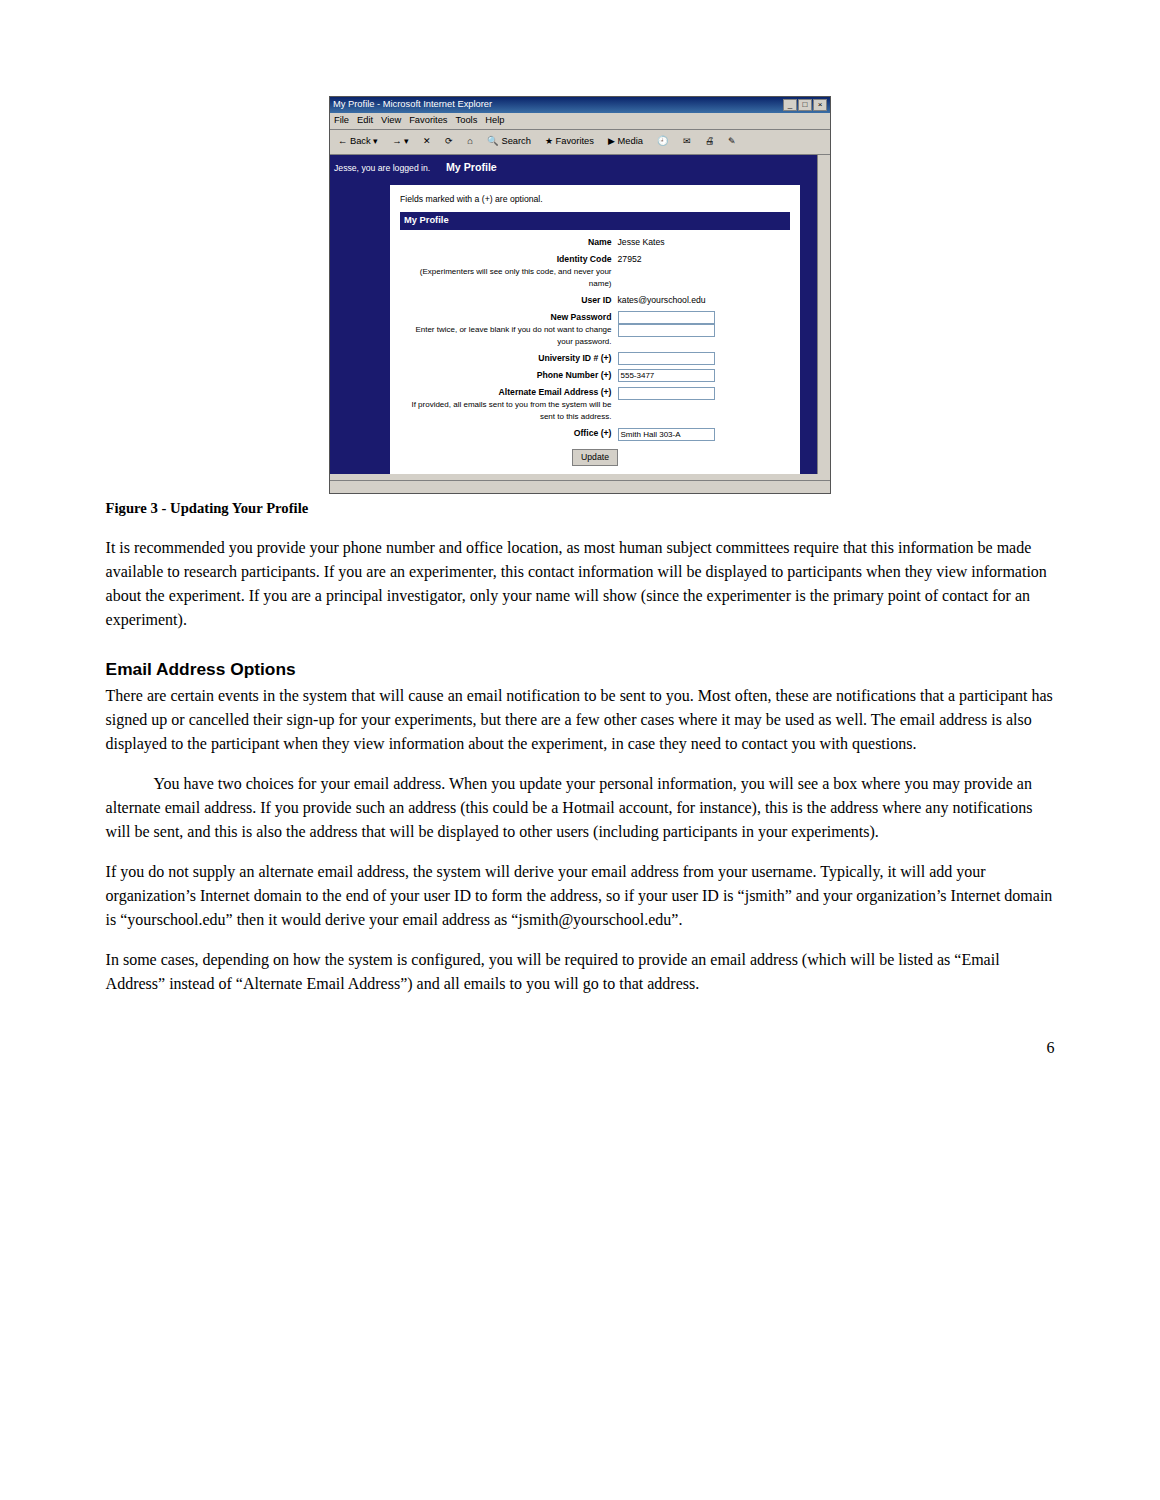My Profile - Microsoft Internet Explorer _□×
File Edit View Favorites Tools Help
← Back ▾ → ▾ ✕ ⟳ ⌂ 🔍 Search ★ Favorites ▶ Media 🕘 ✉ 🖨 ✎
Jesse, you are logged in. My Profile
Fields marked with a (+) are optional.
My Profile
| Name | Jesse Kates |
| Identity Code (Experimenters will see only this code, and never your name) | 27952 |
| User ID | kates@yourschool.edu |
| New Password Enter twice, or leave blank if you do not want to change your password. | |
| University ID # (+) | |
| Phone Number (+) | 555-3477 |
| Alternate Email Address (+) If provided, all emails sent to you from the system will be sent to this address. | |
| Office (+) | Smith Hall 303-A |
Update
Figure 3 - Updating Your Profile
It is recommended you provide your phone number and office location, as most human subject committees require that this information be made available to research participants. If you are an experimenter, this contact information will be displayed to participants when they view information about the experiment. If you are a principal investigator, only your name will show (since the experimenter is the primary point of contact for an experiment).
Email Address Options
There are certain events in the system that will cause an email notification to be sent to you. Most often, these are notifications that a participant has signed up or cancelled their sign-up for your experiments, but there are a few other cases where it may be used as well. The email address is also displayed to the participant when they view information about the experiment, in case they need to contact you with questions.
You have two choices for your email address. When you update your personal information, you will see a box where you may provide an alternate email address. If you provide such an address (this could be a Hotmail account, for instance), this is the address where any notifications will be sent, and this is also the address that will be displayed to other users (including participants in your experiments).
If you do not supply an alternate email address, the system will derive your email address from your username. Typically, it will add your organization’s Internet domain to the end of your user ID to form the address, so if your user ID is “jsmith” and your organization’s Internet domain is “yourschool.edu” then it would derive your email address as “jsmith@yourschool.edu”.
In some cases, depending on how the system is configured, you will be required to provide an email address (which will be listed as “Email Address” instead of “Alternate Email Address”) and all emails to you will go to that address.
6